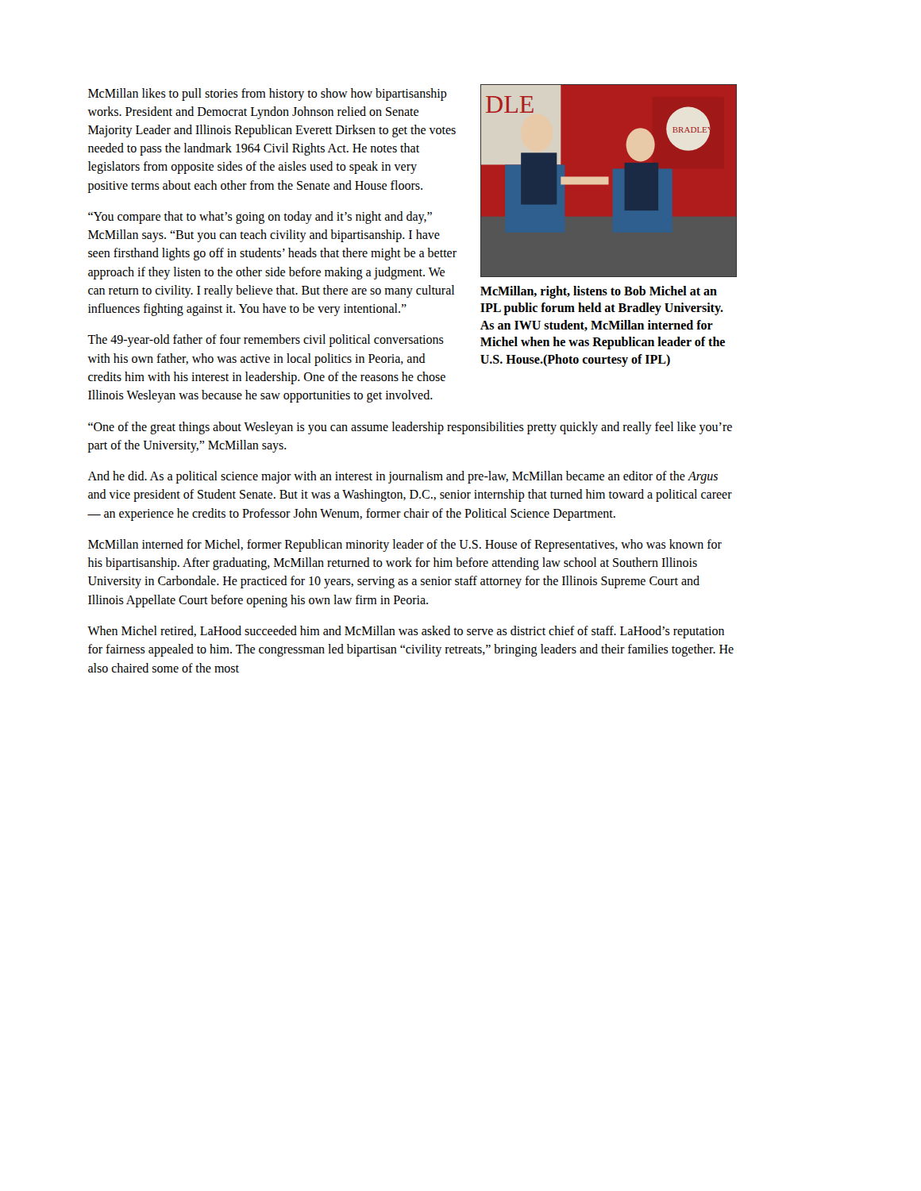McMillan, right, listens to Bob Michel at an IPL public forum held at Bradley University. As an IWU student, McMillan interned for Michel when he was Republican leader of the U.S. House.(Photo courtesy of IPL)
McMillan likes to pull stories from history to show how bipartisanship works. President and Democrat Lyndon Johnson relied on Senate Majority Leader and Illinois Republican Everett Dirksen to get the votes needed to pass the landmark 1964 Civil Rights Act. He notes that legislators from opposite sides of the aisles used to speak in very positive terms about each other from the Senate and House floors.
“You compare that to what’s going on today and it’s night and day,” McMillan says. “But you can teach civility and bipartisanship. I have seen firsthand lights go off in students’ heads that there might be a better approach if they listen to the other side before making a judgment. We can return to civility. I really believe that. But there are so many cultural influences fighting against it. You have to be very intentional.”
The 49-year-old father of four remembers civil political conversations with his own father, who was active in local politics in Peoria, and credits him with his interest in leadership. One of the reasons he chose Illinois Wesleyan was because he saw opportunities to get involved.
“One of the great things about Wesleyan is you can assume leadership responsibilities pretty quickly and really feel like you’re part of the University,” McMillan says.
And he did. As a political science major with an interest in journalism and pre-law, McMillan became an editor of the Argus and vice president of Student Senate. But it was a Washington, D.C., senior internship that turned him toward a political career — an experience he credits to Professor John Wenum, former chair of the Political Science Department.
McMillan interned for Michel, former Republican minority leader of the U.S. House of Representatives, who was known for his bipartisanship. After graduating, McMillan returned to work for him before attending law school at Southern Illinois University in Carbondale. He practiced for 10 years, serving as a senior staff attorney for the Illinois Supreme Court and Illinois Appellate Court before opening his own law firm in Peoria.
When Michel retired, LaHood succeeded him and McMillan was asked to serve as district chief of staff. LaHood’s reputation for fairness appealed to him. The congressman led bipartisan “civility retreats,” bringing leaders and their families together. He also chaired some of the most